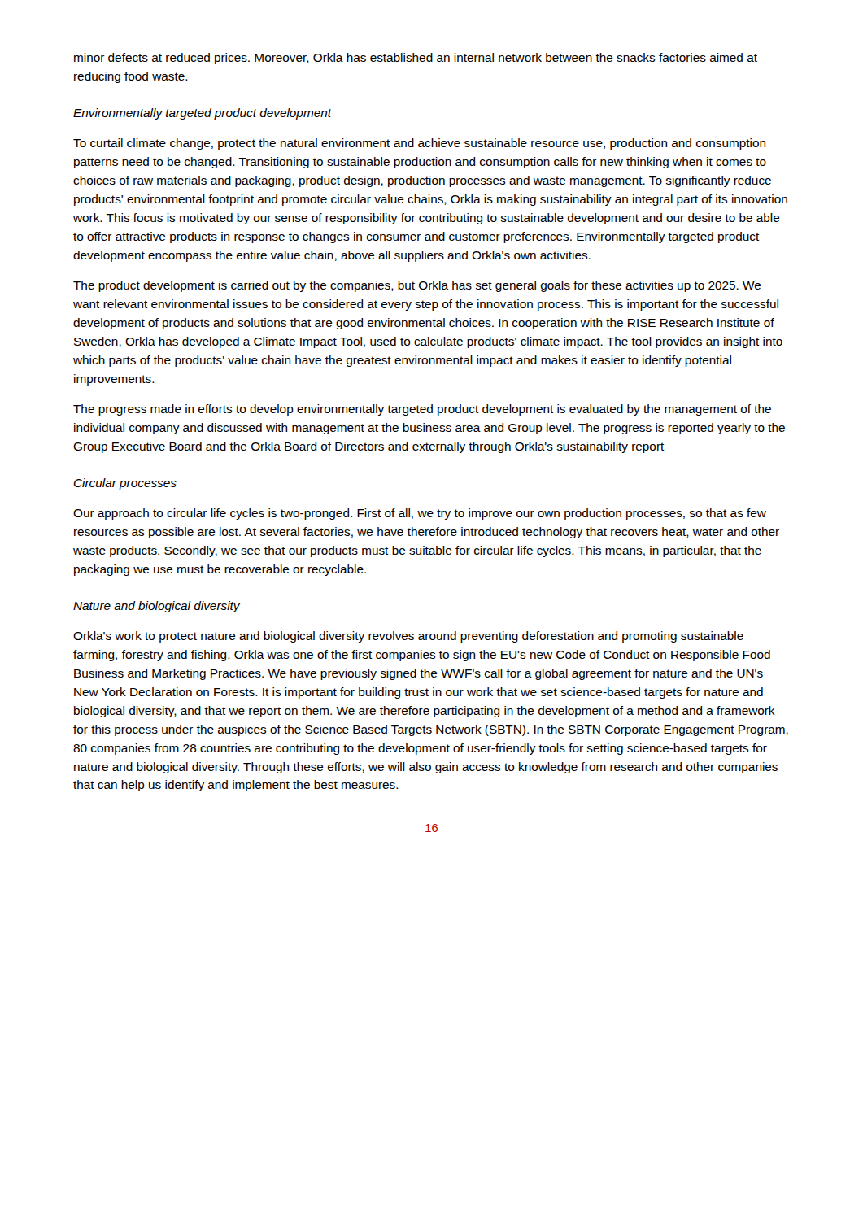minor defects at reduced prices. Moreover, Orkla has established an internal network between the snacks factories aimed at reducing food waste.
Environmentally targeted product development
To curtail climate change, protect the natural environment and achieve sustainable resource use, production and consumption patterns need to be changed. Transitioning to sustainable production and consumption calls for new thinking when it comes to choices of raw materials and packaging, product design, production processes and waste management. To significantly reduce products' environmental footprint and promote circular value chains, Orkla is making sustainability an integral part of its innovation work. This focus is motivated by our sense of responsibility for contributing to sustainable development and our desire to be able to offer attractive products in response to changes in consumer and customer preferences. Environmentally targeted product development encompass the entire value chain, above all suppliers and Orkla's own activities.
The product development is carried out by the companies, but Orkla has set general goals for these activities up to 2025. We want relevant environmental issues to be considered at every step of the innovation process. This is important for the successful development of products and solutions that are good environmental choices. In cooperation with the RISE Research Institute of Sweden, Orkla has developed a Climate Impact Tool, used to calculate products' climate impact. The tool provides an insight into which parts of the products' value chain have the greatest environmental impact and makes it easier to identify potential improvements.
The progress made in efforts to develop environmentally targeted product development is evaluated by the management of the individual company and discussed with management at the business area and Group level. The progress is reported yearly to the Group Executive Board and the Orkla Board of Directors and externally through Orkla's sustainability report
Circular processes
Our approach to circular life cycles is two-pronged. First of all, we try to improve our own production processes, so that as few resources as possible are lost. At several factories, we have therefore introduced technology that recovers heat, water and other waste products. Secondly, we see that our products must be suitable for circular life cycles. This means, in particular, that the packaging we use must be recoverable or recyclable.
Nature and biological diversity
Orkla's work to protect nature and biological diversity revolves around preventing deforestation and promoting sustainable farming, forestry and fishing. Orkla was one of the first companies to sign the EU's new Code of Conduct on Responsible Food Business and Marketing Practices. We have previously signed the WWF's call for a global agreement for nature and the UN's New York Declaration on Forests. It is important for building trust in our work that we set science-based targets for nature and biological diversity, and that we report on them. We are therefore participating in the development of a method and a framework for this process under the auspices of the Science Based Targets Network (SBTN). In the SBTN Corporate Engagement Program, 80 companies from 28 countries are contributing to the development of user-friendly tools for setting science-based targets for nature and biological diversity. Through these efforts, we will also gain access to knowledge from research and other companies that can help us identify and implement the best measures.
16